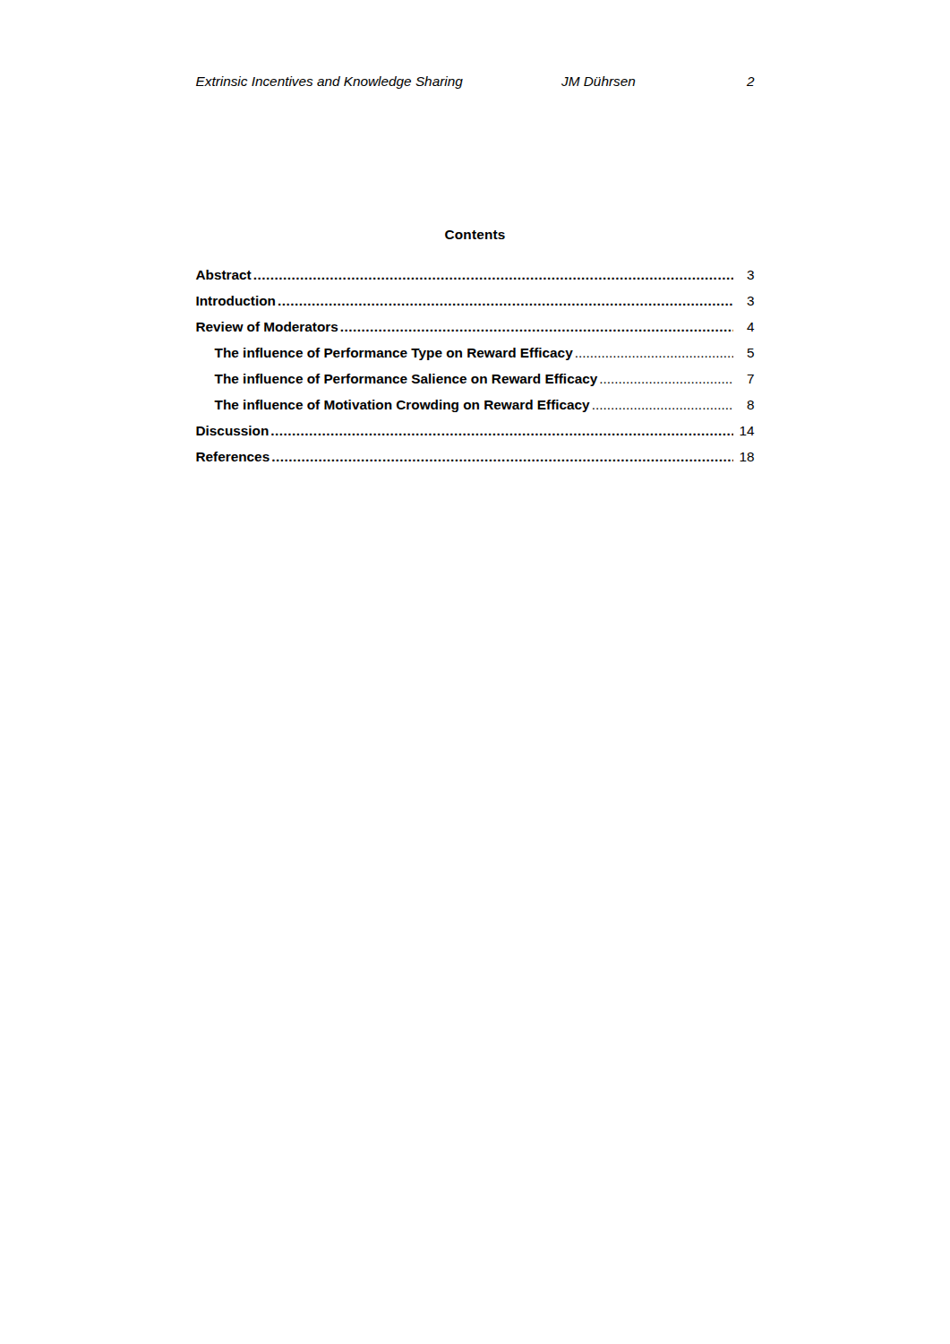Extrinsic Incentives and Knowledge Sharing JM Dührsen 2
Contents
Abstract .................................................................................................................................. 3
Introduction ............................................................................................................................. 3
Review of Moderators ................................................................................................................. 4
The influence of Performance Type on Reward Efficacy ..................................................... 5
The influence of Performance Salience on Reward Efficacy ............................................. 7
The influence of Motivation Crowding on Reward Efficacy ................................................ 8
Discussion ............................................................................................................................. 14
References ........................................................................................................................... 18